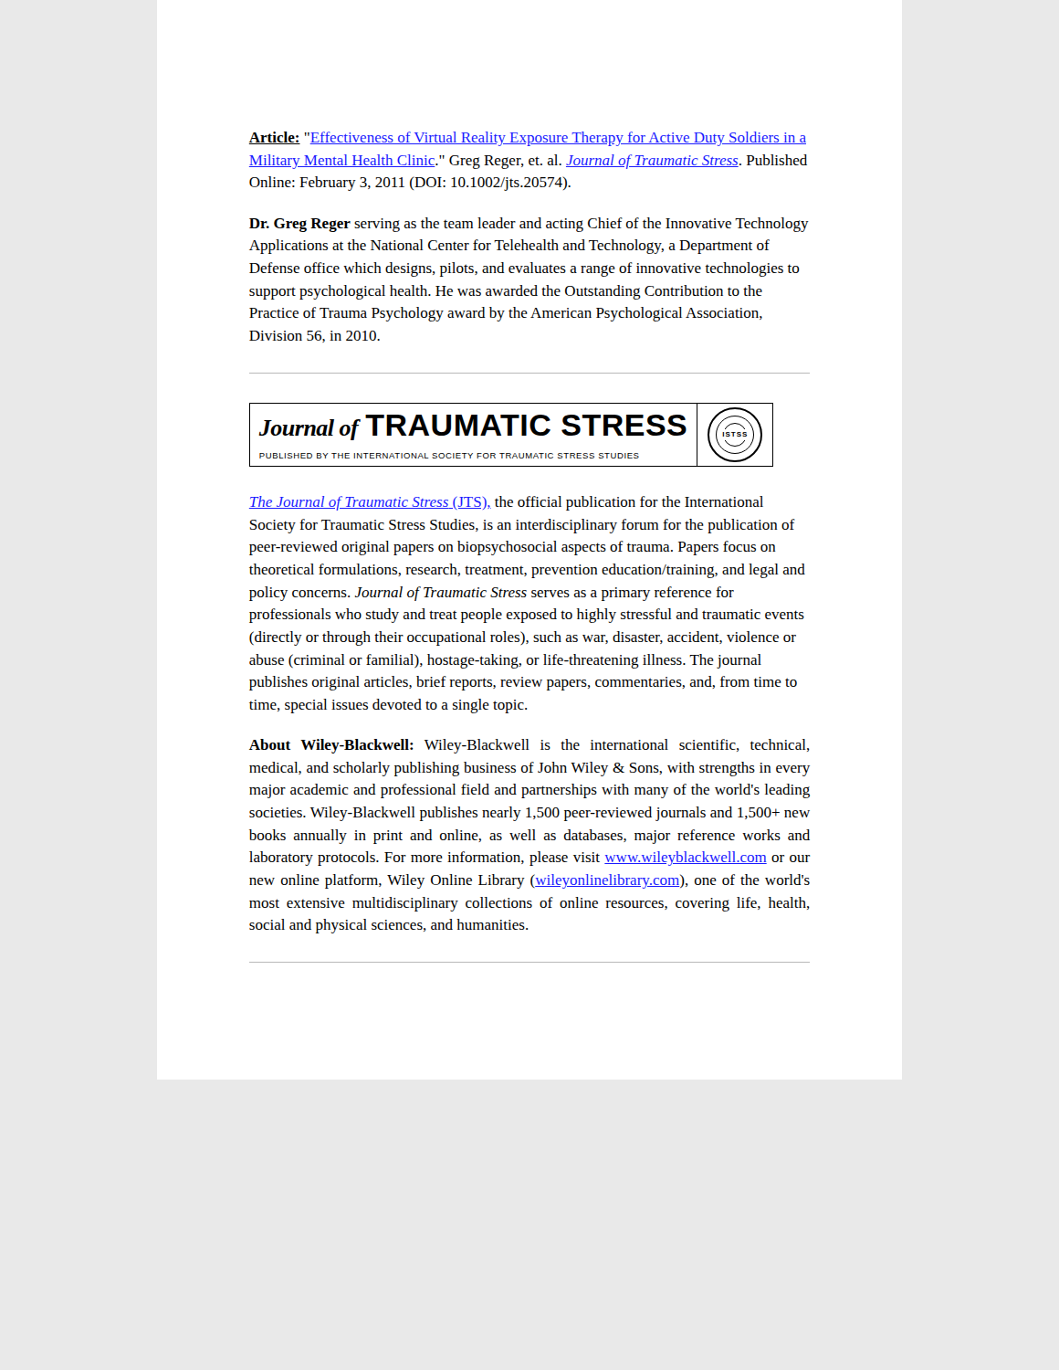Article: "Effectiveness of Virtual Reality Exposure Therapy for Active Duty Soldiers in a Military Mental Health Clinic." Greg Reger, et. al. Journal of Traumatic Stress. Published Online: February 3, 2011 (DOI: 10.1002/jts.20574).
Dr. Greg Reger serving as the team leader and acting Chief of the Innovative Technology Applications at the National Center for Telehealth and Technology, a Department of Defense office which designs, pilots, and evaluates a range of innovative technologies to support psychological health. He was awarded the Outstanding Contribution to the Practice of Trauma Psychology award by the American Psychological Association, Division 56, in 2010.
Journal of TRAUMATIC STRESS
PUBLISHED BY THE INTERNATIONAL SOCIETY FOR TRAUMATIC STRESS STUDIES
ISTSS
The Journal of Traumatic Stress (JTS), the official publication for the International Society for Traumatic Stress Studies, is an interdisciplinary forum for the publication of peer-reviewed original papers on biopsychosocial aspects of trauma. Papers focus on theoretical formulations, research, treatment, prevention education/training, and legal and policy concerns. Journal of Traumatic Stress serves as a primary reference for professionals who study and treat people exposed to highly stressful and traumatic events (directly or through their occupational roles), such as war, disaster, accident, violence or abuse (criminal or familial), hostage-taking, or life-threatening illness. The journal publishes original articles, brief reports, review papers, commentaries, and, from time to time, special issues devoted to a single topic.
About Wiley-Blackwell: Wiley-Blackwell is the international scientific, technical, medical, and scholarly publishing business of John Wiley & Sons, with strengths in every major academic and professional field and partnerships with many of the world's leading societies. Wiley-Blackwell publishes nearly 1,500 peer-reviewed journals and 1,500+ new books annually in print and online, as well as databases, major reference works and laboratory protocols. For more information, please visit www.wileyblackwell.com or our new online platform, Wiley Online Library (wileyonlinelibrary.com), one of the world's most extensive multidisciplinary collections of online resources, covering life, health, social and physical sciences, and humanities.